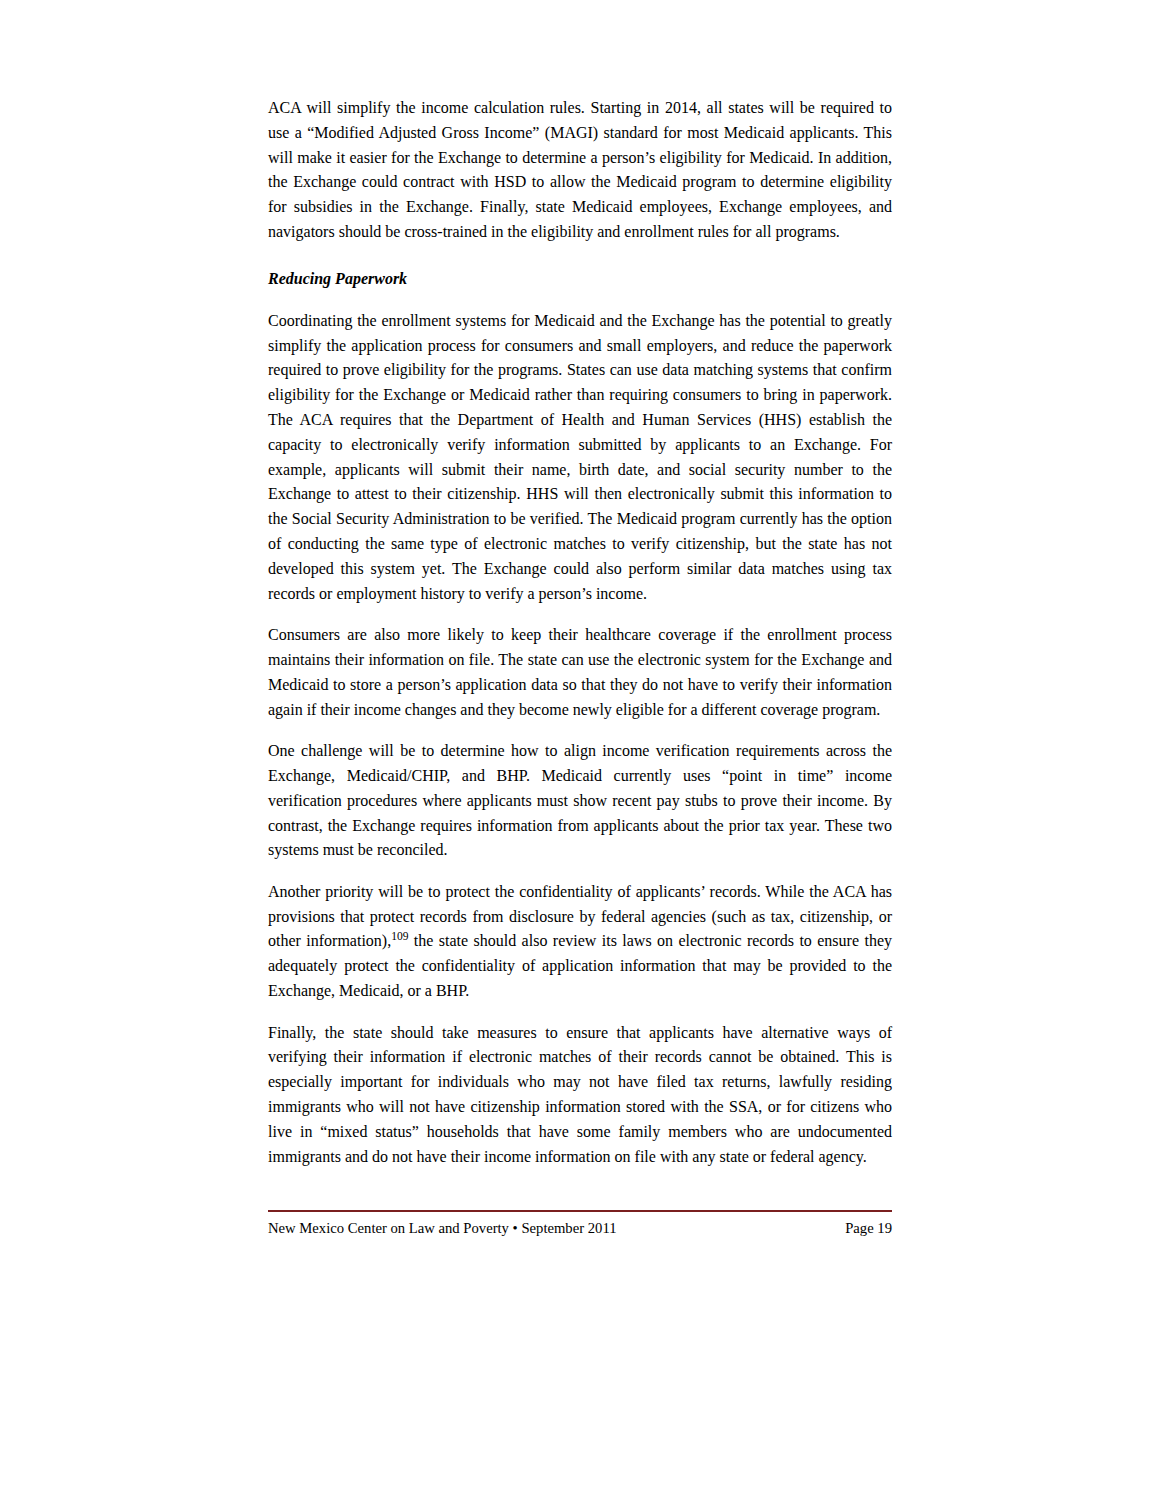ACA will simplify the income calculation rules. Starting in 2014, all states will be required to use a “Modified Adjusted Gross Income” (MAGI) standard for most Medicaid applicants. This will make it easier for the Exchange to determine a person’s eligibility for Medicaid. In addition, the Exchange could contract with HSD to allow the Medicaid program to determine eligibility for subsidies in the Exchange. Finally, state Medicaid employees, Exchange employees, and navigators should be cross-trained in the eligibility and enrollment rules for all programs.
Reducing Paperwork
Coordinating the enrollment systems for Medicaid and the Exchange has the potential to greatly simplify the application process for consumers and small employers, and reduce the paperwork required to prove eligibility for the programs. States can use data matching systems that confirm eligibility for the Exchange or Medicaid rather than requiring consumers to bring in paperwork. The ACA requires that the Department of Health and Human Services (HHS) establish the capacity to electronically verify information submitted by applicants to an Exchange. For example, applicants will submit their name, birth date, and social security number to the Exchange to attest to their citizenship. HHS will then electronically submit this information to the Social Security Administration to be verified. The Medicaid program currently has the option of conducting the same type of electronic matches to verify citizenship, but the state has not developed this system yet. The Exchange could also perform similar data matches using tax records or employment history to verify a person’s income.
Consumers are also more likely to keep their healthcare coverage if the enrollment process maintains their information on file. The state can use the electronic system for the Exchange and Medicaid to store a person’s application data so that they do not have to verify their information again if their income changes and they become newly eligible for a different coverage program.
One challenge will be to determine how to align income verification requirements across the Exchange, Medicaid/CHIP, and BHP. Medicaid currently uses “point in time” income verification procedures where applicants must show recent pay stubs to prove their income. By contrast, the Exchange requires information from applicants about the prior tax year. These two systems must be reconciled.
Another priority will be to protect the confidentiality of applicants’ records. While the ACA has provisions that protect records from disclosure by federal agencies (such as tax, citizenship, or other information),109 the state should also review its laws on electronic records to ensure they adequately protect the confidentiality of application information that may be provided to the Exchange, Medicaid, or a BHP.
Finally, the state should take measures to ensure that applicants have alternative ways of verifying their information if electronic matches of their records cannot be obtained. This is especially important for individuals who may not have filed tax returns, lawfully residing immigrants who will not have citizenship information stored with the SSA, or for citizens who live in “mixed status” households that have some family members who are undocumented immigrants and do not have their income information on file with any state or federal agency.
New Mexico Center on Law and Poverty • September 2011
Page 19